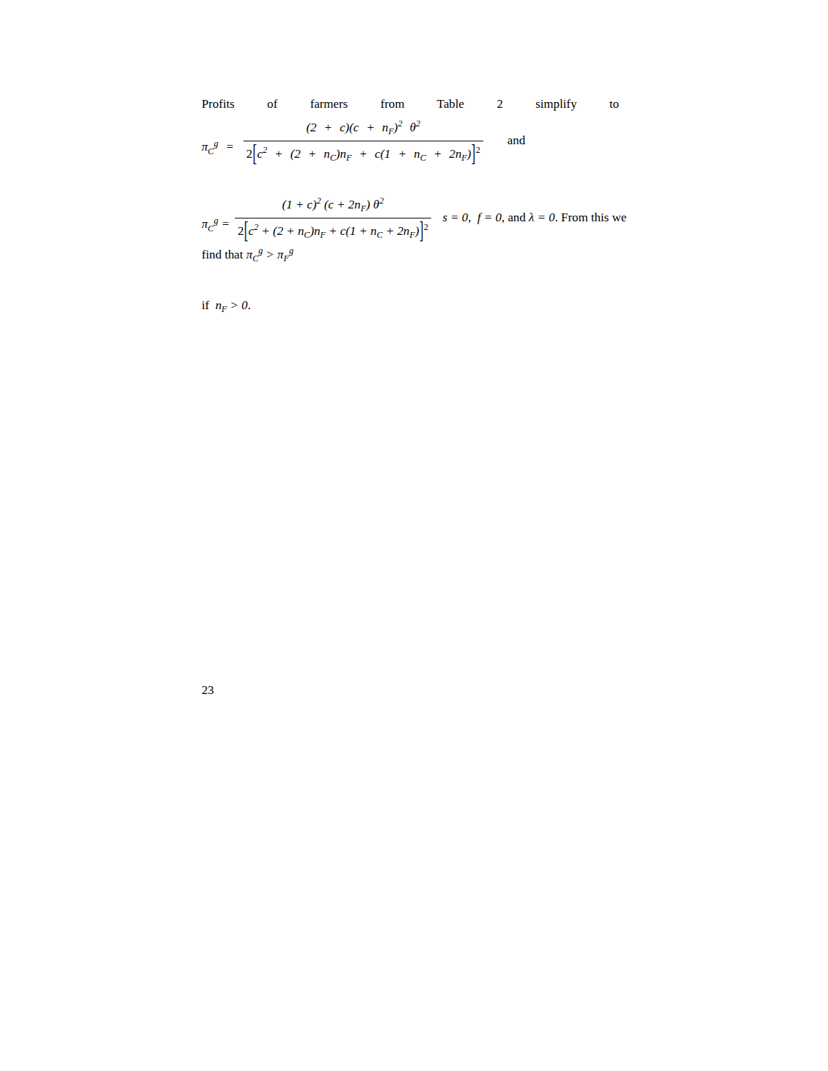Profits of farmers from Table 2 simplify to πCg = (2 + c)(c + nF)2 θ22[c2 + (2 + nC)nF + c(1 + nC + 2nF)]2 and
πCg = (1 + c)2 (c + 2nF) θ22[c2 + (2 + nC)nF + c(1 + nC + 2nF)]2 s = 0, f = 0, and λ = 0. From this we find that πCg > πFg
if nF > 0.
23